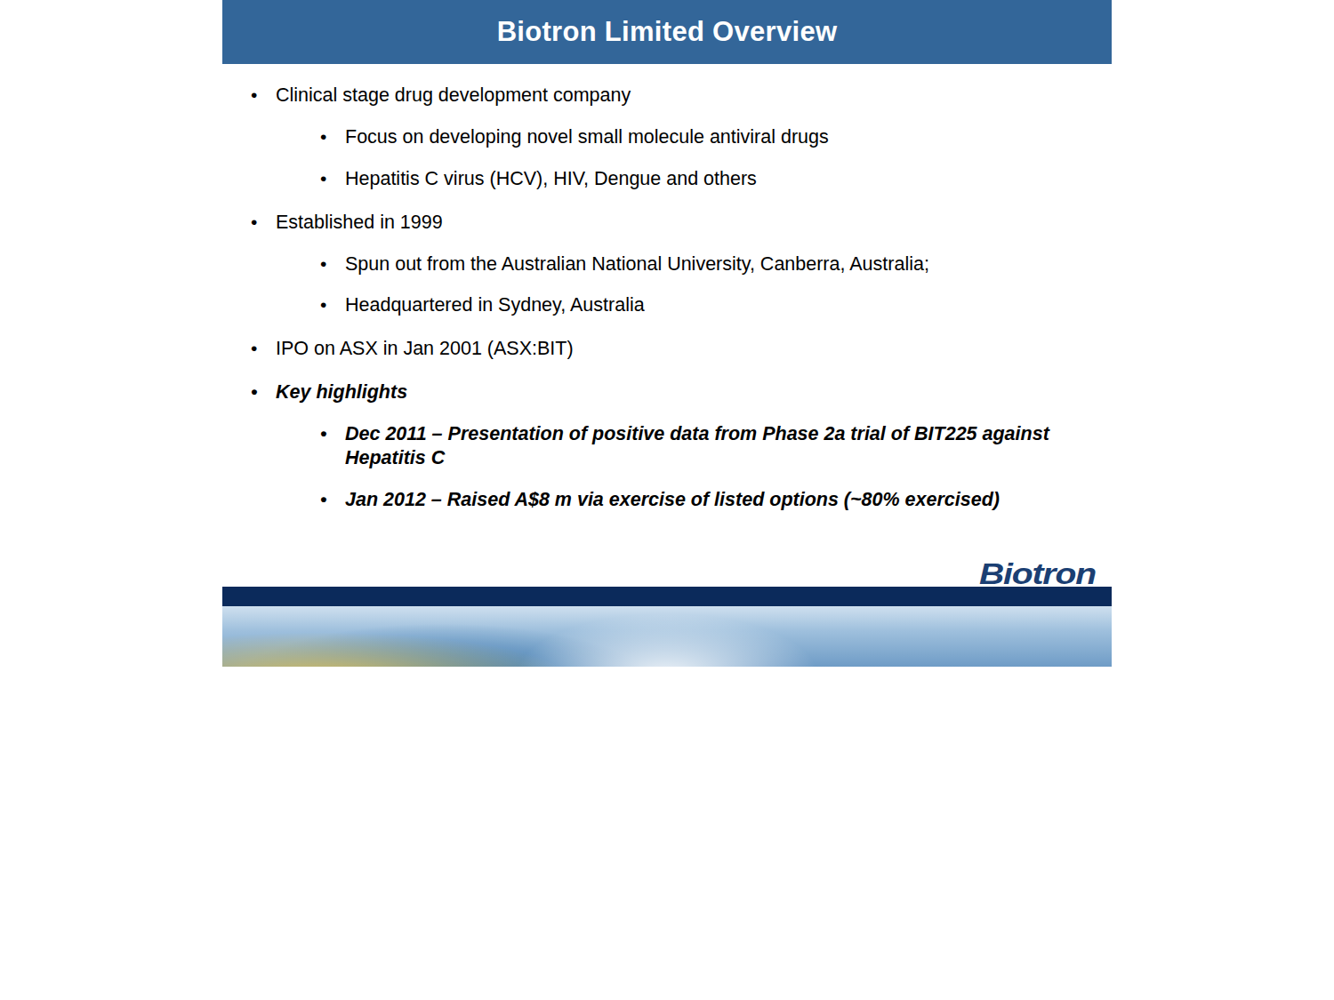Biotron Limited Overview
Clinical stage drug development company
Focus on developing novel small molecule antiviral drugs
Hepatitis C virus (HCV), HIV, Dengue and others
Established in 1999
Spun out from the Australian National University, Canberra, Australia;
Headquartered in Sydney, Australia
IPO on ASX in Jan 2001 (ASX:BIT)
Key highlights
Dec 2011 – Presentation of positive data from Phase 2a trial of BIT225 against Hepatitis C
Jan 2012 – Raised A$8 m via exercise of listed options (~80% exercised)
Biotron